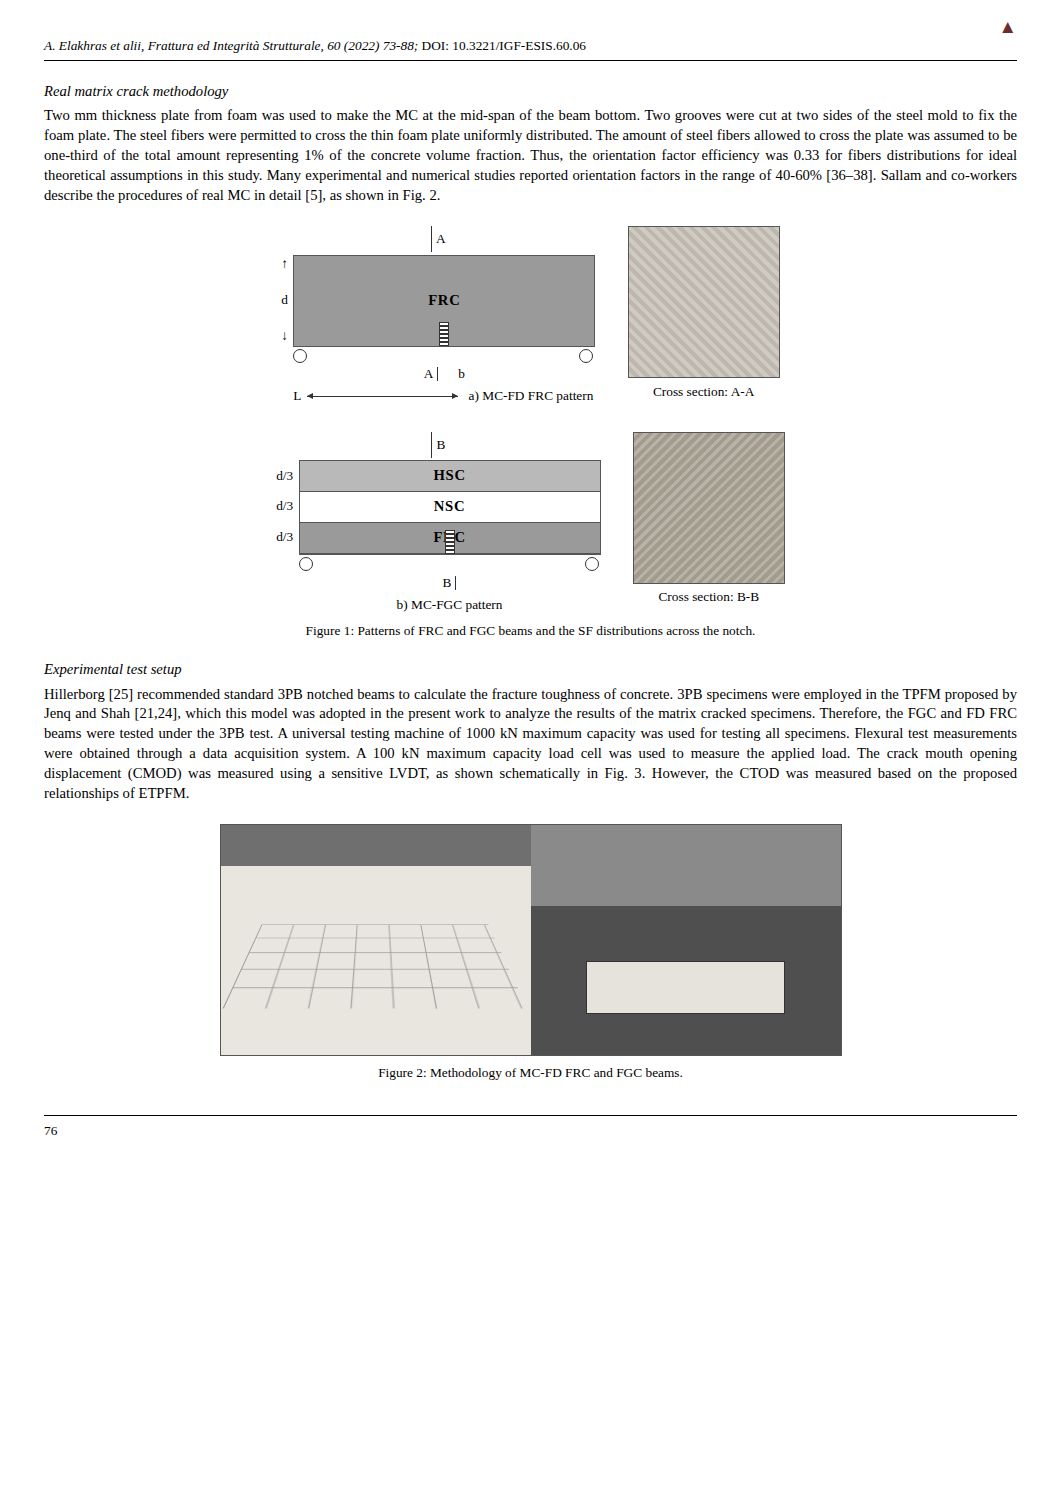▲ A. Elakhras et alii, Frattura ed Integrità Strutturale, 60 (2022) 73-88; DOI: 10.3221/IGF-ESIS.60.06
Real matrix crack methodology
Two mm thickness plate from foam was used to make the MC at the mid-span of the beam bottom. Two grooves were cut at two sides of the steel mold to fix the foam plate. The steel fibers were permitted to cross the thin foam plate uniformly distributed. The amount of steel fibers allowed to cross the plate was assumed to be one-third of the total amount representing 1% of the concrete volume fraction. Thus, the orientation factor efficiency was 0.33 for fibers distributions for ideal theoretical assumptions in this study. Many experimental and numerical studies reported orientation factors in the range of 40-60% [36–38]. Sallam and co-workers describe the procedures of real MC in detail [5], as shown in Fig. 2.
A
↑ d ↓
FRC
A b
L a) MC-FD FRC pattern
Cross section: A-A
B
d/3 d/3 d/3
HSC
NSC
FRC
B
b) MC-FGC pattern
Cross section: B-B
Figure 1: Patterns of FRC and FGC beams and the SF distributions across the notch.
Experimental test setup
Hillerborg [25] recommended standard 3PB notched beams to calculate the fracture toughness of concrete. 3PB specimens were employed in the TPFM proposed by Jenq and Shah [21,24], which this model was adopted in the present work to analyze the results of the matrix cracked specimens. Therefore, the FGC and FD FRC beams were tested under the 3PB test. A universal testing machine of 1000 kN maximum capacity was used for testing all specimens. Flexural test measurements were obtained through a data acquisition system. A 100 kN maximum capacity load cell was used to measure the applied load. The crack mouth opening displacement (CMOD) was measured using a sensitive LVDT, as shown schematically in Fig. 3. However, the CTOD was measured based on the proposed relationships of ETPFM.
Figure 2: Methodology of MC-FD FRC and FGC beams.
76